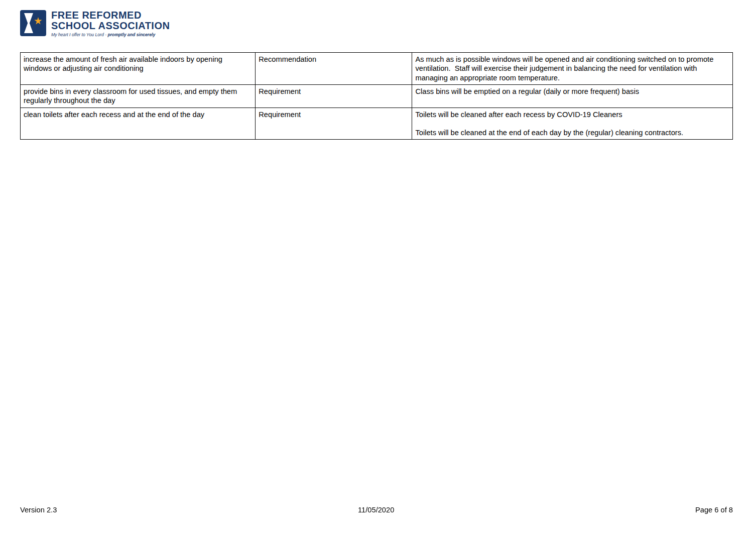FREE REFORMED
SCHOOL ASSOCIATION
My heart I offer to You Lord - promptly and sincerely
| increase the amount of fresh air available indoors by opening windows or adjusting air conditioning | Recommendation | As much as is possible windows will be opened and air conditioning switched on to promote ventilation. Staff will exercise their judgement in balancing the need for ventilation with managing an appropriate room temperature. |
| provide bins in every classroom for used tissues, and empty them regularly throughout the day | Requirement | Class bins will be emptied on a regular (daily or more frequent) basis |
| clean toilets after each recess and at the end of the day | Requirement | Toilets will be cleaned after each recess by COVID-19 Cleaners Toilets will be cleaned at the end of each day by the (regular) cleaning contractors. |
Version 2.3
11/05/2020
Page 6 of 8